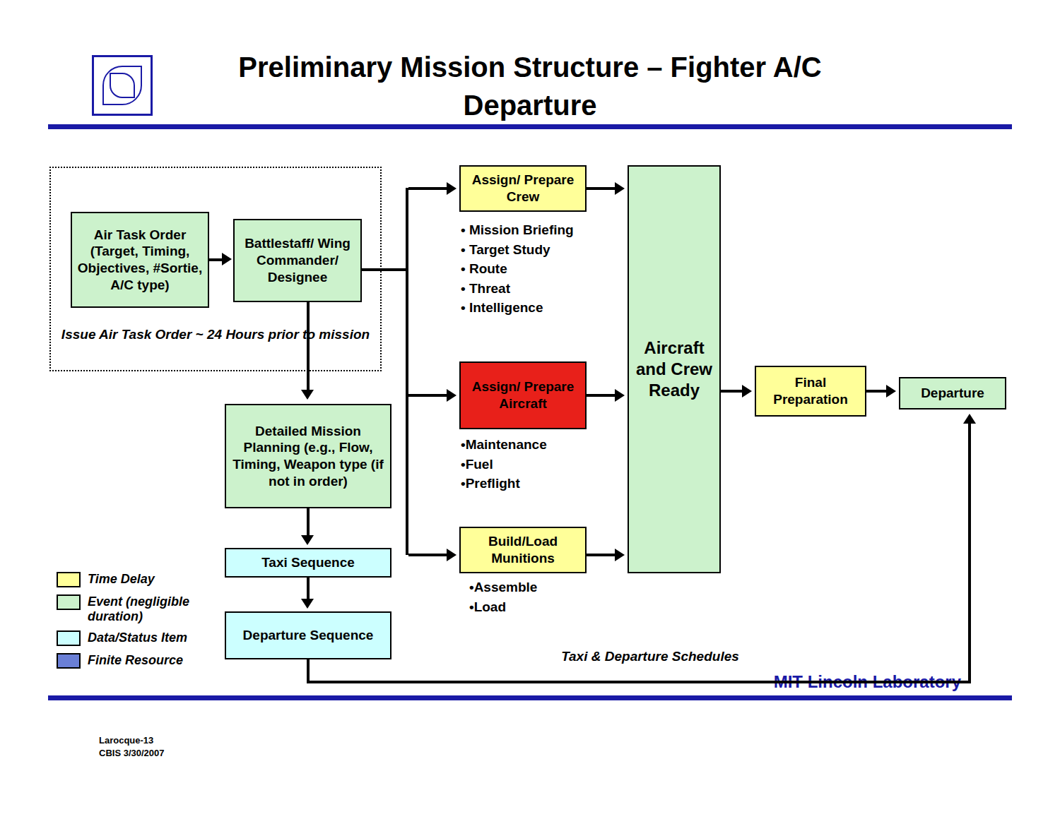Preliminary Mission Structure – Fighter A/C
Departure
Air Task Order (Target, Timing, Objectives, #Sortie, A/C type)
Battlestaff/ Wing Commander/ Designee
Detailed Mission Planning (e.g., Flow, Timing, Weapon type (if not in order)
Taxi Sequence
Departure Sequence
Assign/ Prepare Crew
Assign/ Prepare Aircraft
Build/Load Munitions
Aircraft and Crew Ready
Final Preparation
Departure
• Mission Briefing
• Target Study
• Route
• Threat
• Intelligence
•Maintenance
•Fuel
•Preflight
•Assemble
•Load
Issue Air Task Order ~ 24 Hours prior to mission
Taxi & Departure Schedules
Time Delay
Event (negligible duration)
Data/Status Item
Finite Resource
MIT Lincoln Laboratory
Larocque-13
CBIS 3/30/2007